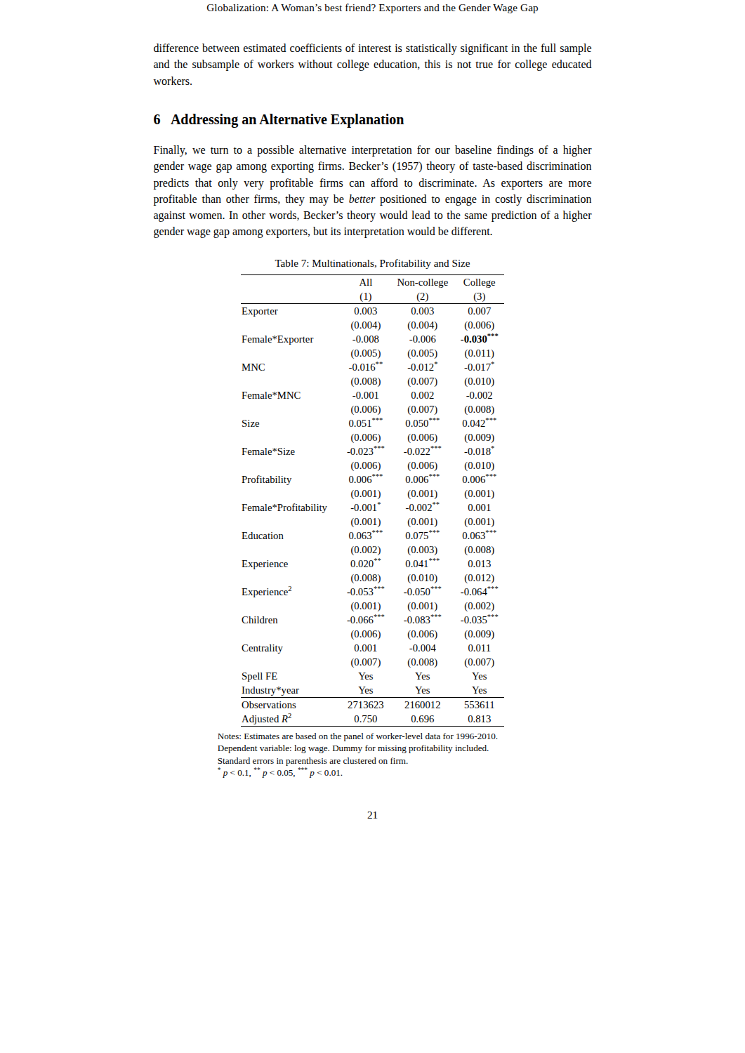Globalization: A Woman’s best friend? Exporters and the Gender Wage Gap
difference between estimated coefficients of interest is statistically significant in the full sample and the subsample of workers without college education, this is not true for college educated workers.
6 Addressing an Alternative Explanation
Finally, we turn to a possible alternative interpretation for our baseline findings of a higher gender wage gap among exporting firms. Becker’s (1957) theory of taste-based discrimination predicts that only very profitable firms can afford to discriminate. As exporters are more profitable than other firms, they may be better positioned to engage in costly discrimination against women. In other words, Becker’s theory would lead to the same prediction of a higher gender wage gap among exporters, but its interpretation would be different.
Table 7: Multinationals, Profitability and Size
| | All | Non-college | College |
| | (1) | (2) | (3) |
| Exporter | 0.003 | 0.003 | 0.007 |
| | (0.004) | (0.004) | (0.006) |
| Female*Exporter | -0.008 | -0.006 | -0.030 *** |
| | (0.005) | (0.005) | (0.011) |
| MNC | -0.016 ** | -0.012 * | -0.017 * |
| | (0.008) | (0.007) | (0.010) |
| Female*MNC | -0.001 | 0.002 | -0.002 |
| | (0.006) | (0.007) | (0.008) |
| Size | 0.051 *** | 0.050 *** | 0.042 *** |
| | (0.006) | (0.006) | (0.009) |
| Female*Size | -0.023 *** | -0.022 *** | -0.018 * |
| | (0.006) | (0.006) | (0.010) |
| Profitability | 0.006 *** | 0.006 *** | 0.006 *** |
| | (0.001) | (0.001) | (0.001) |
| Female*Profitability | -0.001 * | -0.002 ** | 0.001 |
| | (0.001) | (0.001) | (0.001) |
| Education | 0.063 *** | 0.075 *** | 0.063 *** |
| | (0.002) | (0.003) | (0.008) |
| Experience | 0.020 ** | 0.041 *** | 0.013 |
| | (0.008) | (0.010) | (0.012) |
| Experience 2 | -0.053 *** | -0.050 *** | -0.064 *** |
| | (0.001) | (0.001) | (0.002) |
| Children | -0.066 *** | -0.083 *** | -0.035 *** |
| | (0.006) | (0.006) | (0.009) |
| Centrality | 0.001 | -0.004 | 0.011 |
| | (0.007) | (0.008) | (0.007) |
| Spell FE | Yes | Yes | Yes |
| Industry*year | Yes | Yes | Yes |
| Observations | 2713623 | 2160012 | 553611 |
| Adjusted R 2 | 0.750 | 0.696 | 0.813 |
Notes: Estimates are based on the panel of worker-level data for 1996-2010.
Dependent variable: log wage. Dummy for missing profitability included.
Standard errors in parenthesis are clustered on firm.
* p < 0.1, ** p < 0.05, *** p < 0.01.
21